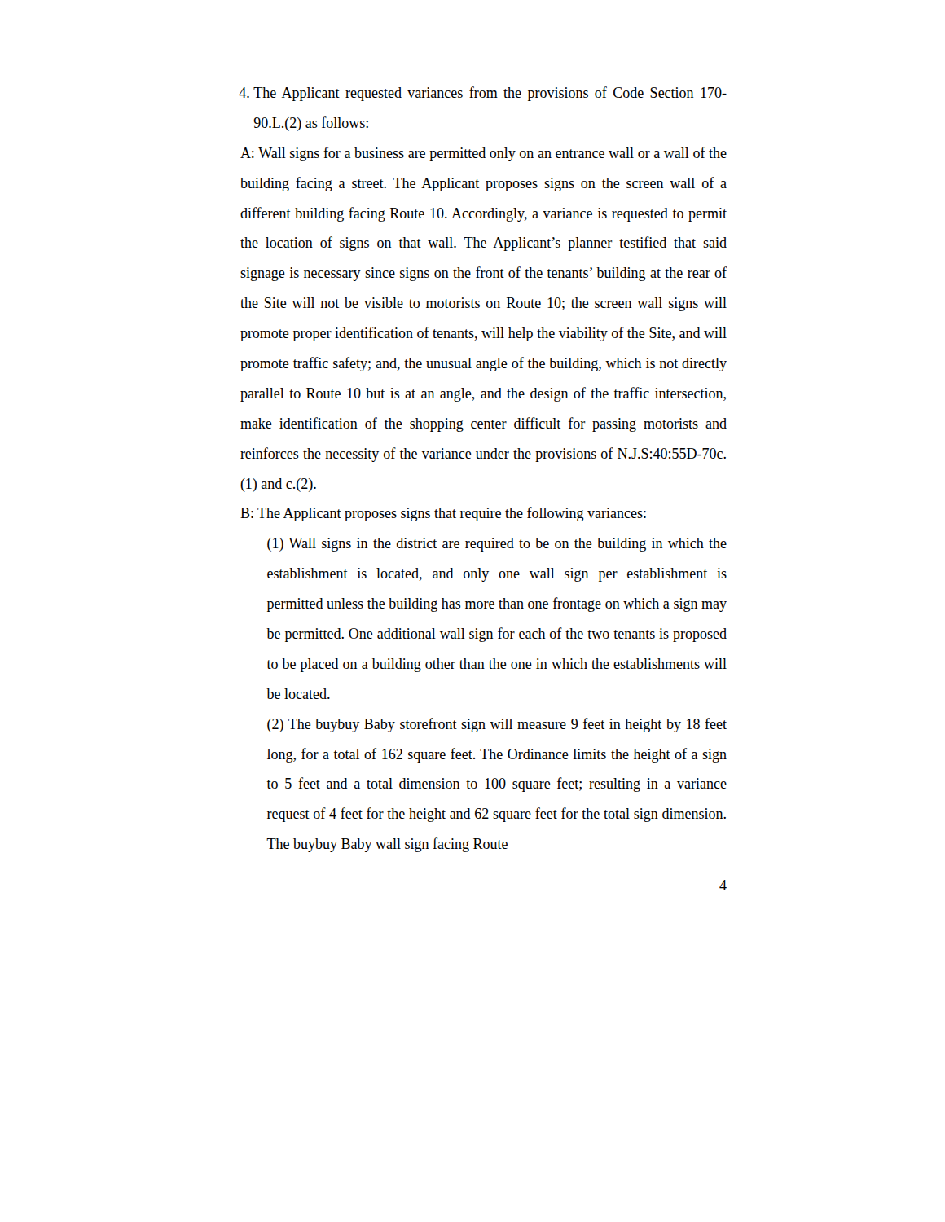The Applicant requested variances from the provisions of Code Section 170-90.L.(2) as follows:
A: Wall signs for a business are permitted only on an entrance wall or a wall of the building facing a street. The Applicant proposes signs on the screen wall of a different building facing Route 10. Accordingly, a variance is requested to permit the location of signs on that wall. The Applicant’s planner testified that said signage is necessary since signs on the front of the tenants’ building at the rear of the Site will not be visible to motorists on Route 10; the screen wall signs will promote proper identification of tenants, will help the viability of the Site, and will promote traffic safety; and, the unusual angle of the building, which is not directly parallel to Route 10 but is at an angle, and the design of the traffic intersection, make identification of the shopping center difficult for passing motorists and reinforces the necessity of the variance under the provisions of N.J.S:40:55D-70c.(1) and c.(2).
B: The Applicant proposes signs that require the following variances:
(1) Wall signs in the district are required to be on the building in which the establishment is located, and only one wall sign per establishment is permitted unless the building has more than one frontage on which a sign may be permitted. One additional wall sign for each of the two tenants is proposed to be placed on a building other than the one in which the establishments will be located.
(2) The buybuy Baby storefront sign will measure 9 feet in height by 18 feet long, for a total of 162 square feet. The Ordinance limits the height of a sign to 5 feet and a total dimension to 100 square feet; resulting in a variance request of 4 feet for the height and 62 square feet for the total sign dimension. The buybuy Baby wall sign facing Route
4